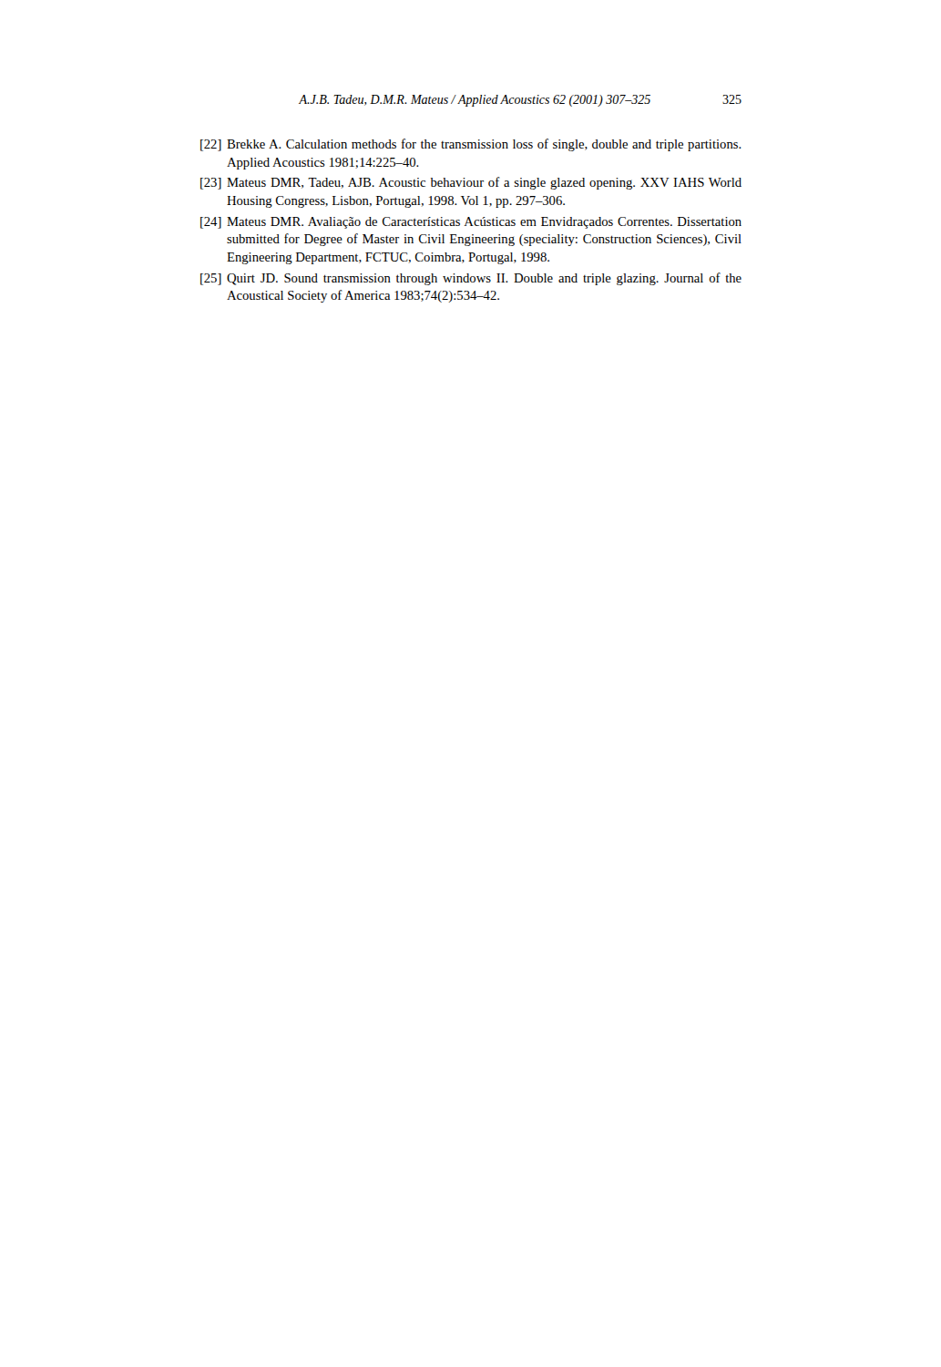A.J.B. Tadeu, D.M.R. Mateus / Applied Acoustics 62 (2001) 307–325 325
[22] Brekke A. Calculation methods for the transmission loss of single, double and triple partitions. Applied Acoustics 1981;14:225–40.
[23] Mateus DMR, Tadeu, AJB. Acoustic behaviour of a single glazed opening. XXV IAHS World Housing Congress, Lisbon, Portugal, 1998. Vol 1, pp. 297–306.
[24] Mateus DMR. Avaliação de Características Acústicas em Envidraçados Correntes. Dissertation submitted for Degree of Master in Civil Engineering (speciality: Construction Sciences), Civil Engineering Department, FCTUC, Coimbra, Portugal, 1998.
[25] Quirt JD. Sound transmission through windows II. Double and triple glazing. Journal of the Acoustical Society of America 1983;74(2):534–42.